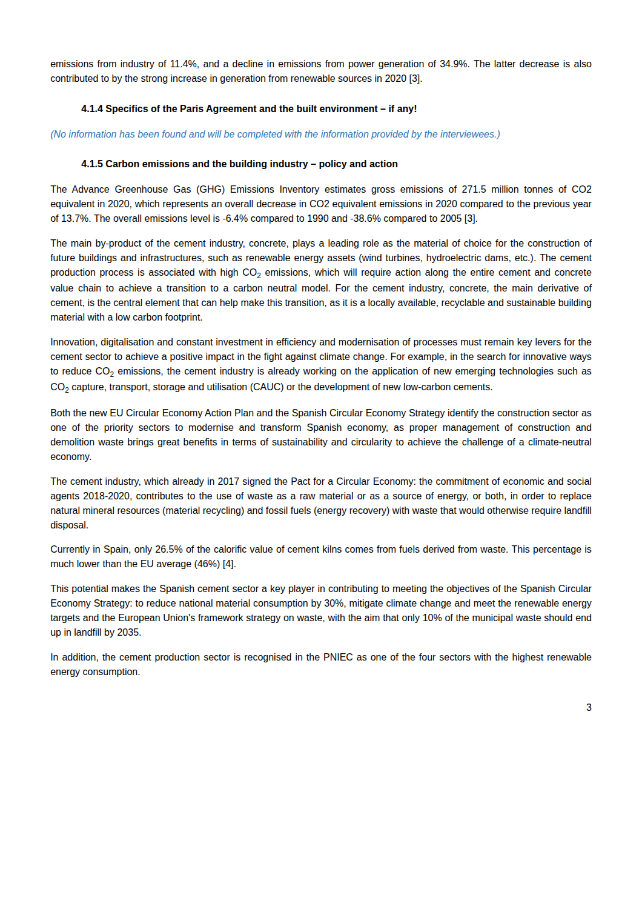emissions from industry of 11.4%, and a decline in emissions from power generation of 34.9%. The latter decrease is also contributed to by the strong increase in generation from renewable sources in 2020 [3].
4.1.4 Specifics of the Paris Agreement and the built environment – if any!
(No information has been found and will be completed with the information provided by the interviewees.)
4.1.5 Carbon emissions and the building industry – policy and action
The Advance Greenhouse Gas (GHG) Emissions Inventory estimates gross emissions of 271.5 million tonnes of CO2 equivalent in 2020, which represents an overall decrease in CO2 equivalent emissions in 2020 compared to the previous year of 13.7%. The overall emissions level is -6.4% compared to 1990 and -38.6% compared to 2005 [3].
The main by-product of the cement industry, concrete, plays a leading role as the material of choice for the construction of future buildings and infrastructures, such as renewable energy assets (wind turbines, hydroelectric dams, etc.). The cement production process is associated with high CO2 emissions, which will require action along the entire cement and concrete value chain to achieve a transition to a carbon neutral model. For the cement industry, concrete, the main derivative of cement, is the central element that can help make this transition, as it is a locally available, recyclable and sustainable building material with a low carbon footprint.
Innovation, digitalisation and constant investment in efficiency and modernisation of processes must remain key levers for the cement sector to achieve a positive impact in the fight against climate change. For example, in the search for innovative ways to reduce CO2 emissions, the cement industry is already working on the application of new emerging technologies such as CO2 capture, transport, storage and utilisation (CAUC) or the development of new low-carbon cements.
Both the new EU Circular Economy Action Plan and the Spanish Circular Economy Strategy identify the construction sector as one of the priority sectors to modernise and transform Spanish economy, as proper management of construction and demolition waste brings great benefits in terms of sustainability and circularity to achieve the challenge of a climate-neutral economy.
The cement industry, which already in 2017 signed the Pact for a Circular Economy: the commitment of economic and social agents 2018-2020, contributes to the use of waste as a raw material or as a source of energy, or both, in order to replace natural mineral resources (material recycling) and fossil fuels (energy recovery) with waste that would otherwise require landfill disposal.
Currently in Spain, only 26.5% of the calorific value of cement kilns comes from fuels derived from waste. This percentage is much lower than the EU average (46%) [4].
This potential makes the Spanish cement sector a key player in contributing to meeting the objectives of the Spanish Circular Economy Strategy: to reduce national material consumption by 30%, mitigate climate change and meet the renewable energy targets and the European Union's framework strategy on waste, with the aim that only 10% of the municipal waste should end up in landfill by 2035.
In addition, the cement production sector is recognised in the PNIEC as one of the four sectors with the highest renewable energy consumption.
3